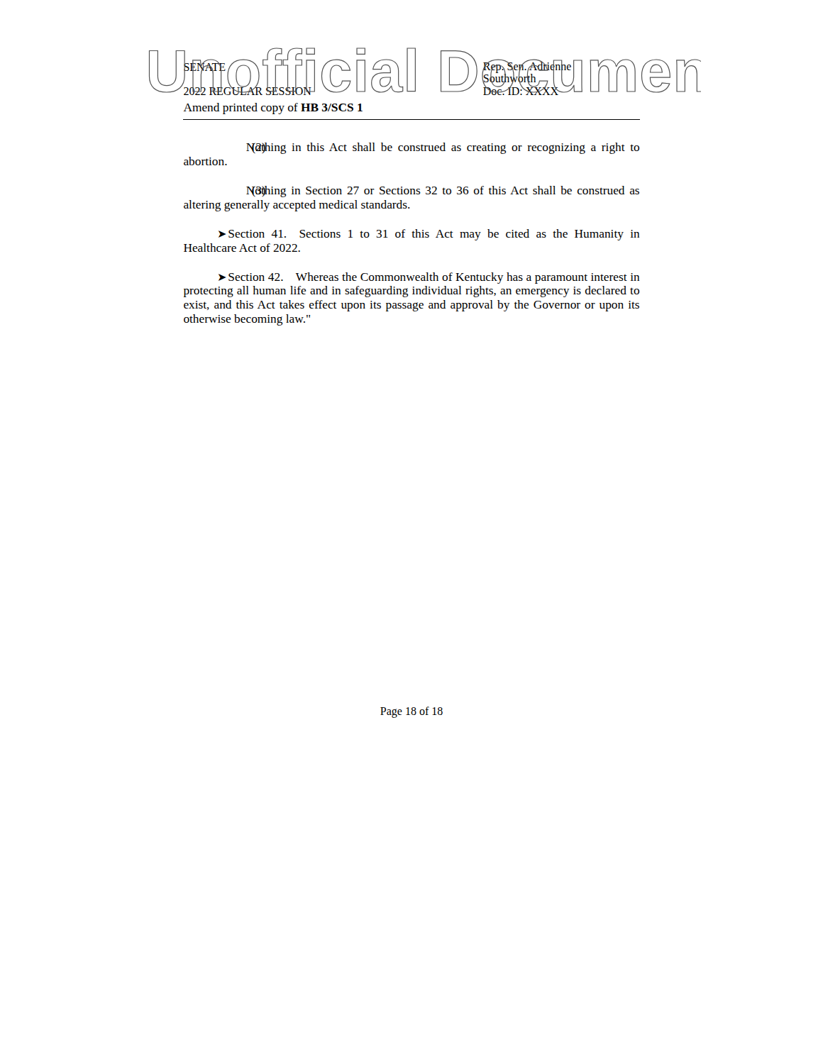Unofficial Document
SENATE
Rep. Sen. Adrienne
Southworth
2022 REGULAR SESSION
Doc. ID: XXXX
Amend printed copy of HB 3/SCS 1
(2) Nothing in this Act shall be construed as creating or recognizing a right to abortion.
(3) Nothing in Section 27 or Sections 32 to 36 of this Act shall be construed as altering generally accepted medical standards.
➤Section 41. Sections 1 to 31 of this Act may be cited as the Humanity in Healthcare Act of 2022.
➤Section 42. Whereas the Commonwealth of Kentucky has a paramount interest in protecting all human life and in safeguarding individual rights, an emergency is declared to exist, and this Act takes effect upon its passage and approval by the Governor or upon its otherwise becoming law."
Page 18 of 18